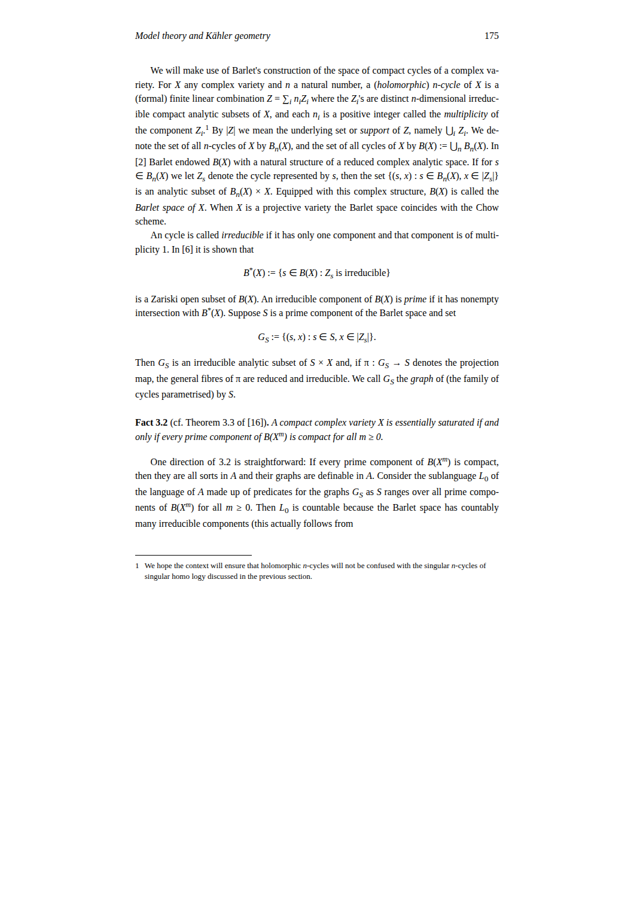Model theory and Kähler geometry 175
We will make use of Barlet's construction of the space of compact cycles of a complex variety. For X any complex variety and n a natural number, a (holomorphic) n-cycle of X is a (formal) finite linear combination Z = ∑i niZi where the Zi's are distinct n-dimensional irreducible compact analytic subsets of X, and each ni is a positive integer called the multiplicity of the component Zi.1 By |Z| we mean the underlying set or support of Z, namely ⋃i Zi. We denote the set of all n-cycles of X by Bn(X), and the set of all cycles of X by B(X) := ⋃n Bn(X). In [2] Barlet endowed B(X) with a natural structure of a reduced complex analytic space. If for s ∈ Bn(X) we let Zs denote the cycle represented by s, then the set {(s, x) : s ∈ Bn(X), x ∈ |Zs|} is an analytic subset of Bn(X) × X. Equipped with this complex structure, B(X) is called the Barlet space of X. When X is a projective variety the Barlet space coincides with the Chow scheme.
An cycle is called irreducible if it has only one component and that component is of multiplicity 1. In [6] it is shown that
B*(X) := {s ∈ B(X) : Zs is irreducible}
is a Zariski open subset of B(X). An irreducible component of B(X) is prime if it has nonempty intersection with B*(X). Suppose S is a prime component of the Barlet space and set
GS := {(s, x) : s ∈ S, x ∈ |Zs|}.
Then GS is an irreducible analytic subset of S × X and, if π : GS → S denotes the projection map, the general fibres of π are reduced and irreducible. We call GS the graph of (the family of cycles parametrised) by S.
Fact 3.2 (cf. Theorem 3.3 of [16]). A compact complex variety X is essentially saturated if and only if every prime component of B(Xm) is compact for all m ≥ 0.
One direction of 3.2 is straightforward: If every prime component of B(Xm) is compact, then they are all sorts in A and their graphs are definable in A. Consider the sublanguage L0 of the language of A made up of predicates for the graphs GS as S ranges over all prime components of B(Xm) for all m ≥ 0. Then L0 is countable because the Barlet space has countably many irreducible components (this actually follows from
1 We hope the context will ensure that holomorphic n-cycles will not be confused with the singular n-cycles of singular homo logy discussed in the previous section.